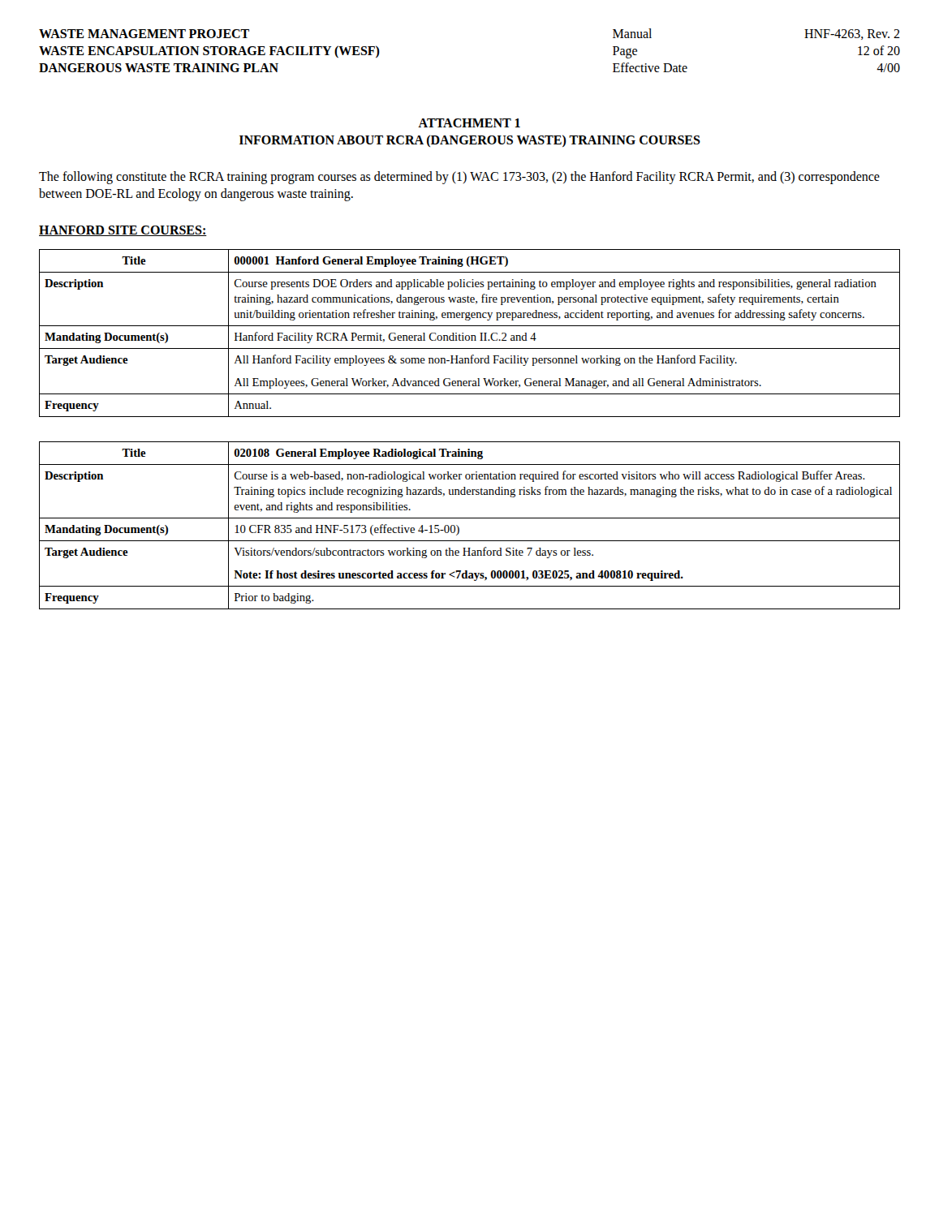| Waste Management Project | Manual | HNF-4263, Rev. 2 |
| Waste Encapsulation Storage Facility (WESF) | Page | 12 of 20 |
| Dangerous Waste Training Plan | Effective Date | 4/00 |
ATTACHMENT 1 INFORMATION ABOUT RCRA (DANGEROUS WASTE) TRAINING COURSES
The following constitute the RCRA training program courses as determined by (1) WAC 173-303, (2) the Hanford Facility RCRA Permit, and (3) correspondence between DOE-RL and Ecology on dangerous waste training.
Hanford Site Courses:
| Title | 000001 Hanford General Employee Training (HGET) |
| Description | Course presents DOE Orders and applicable policies pertaining to employer and employee rights and responsibilities, general radiation training, hazard communications, dangerous waste, fire prevention, personal protective equipment, safety requirements, certain unit/building orientation refresher training, emergency preparedness, accident reporting, and avenues for addressing safety concerns. |
| Mandating Document(s) | Hanford Facility RCRA Permit, General Condition II.C.2 and 4 |
| Target Audience | All Hanford Facility employees & some non-Hanford Facility personnel working on the Hanford Facility. All Employees, General Worker, Advanced General Worker, General Manager, and all General Administrators. |
| Frequency | Annual. |
| Title | 020108 General Employee Radiological Training |
| Description | Course is a web-based, non-radiological worker orientation required for escorted visitors who will access Radiological Buffer Areas. Training topics include recognizing hazards, understanding risks from the hazards, managing the risks, what to do in case of a radiological event, and rights and responsibilities. |
| Mandating Document(s) | 10 CFR 835 and HNF-5173 (effective 4-15-00) |
| Target Audience | Visitors/vendors/subcontractors working on the Hanford Site 7 days or less. Note: If host desires unescorted access for <7days, 000001, 03E025, and 400810 required. |
| Frequency | Prior to badging. |